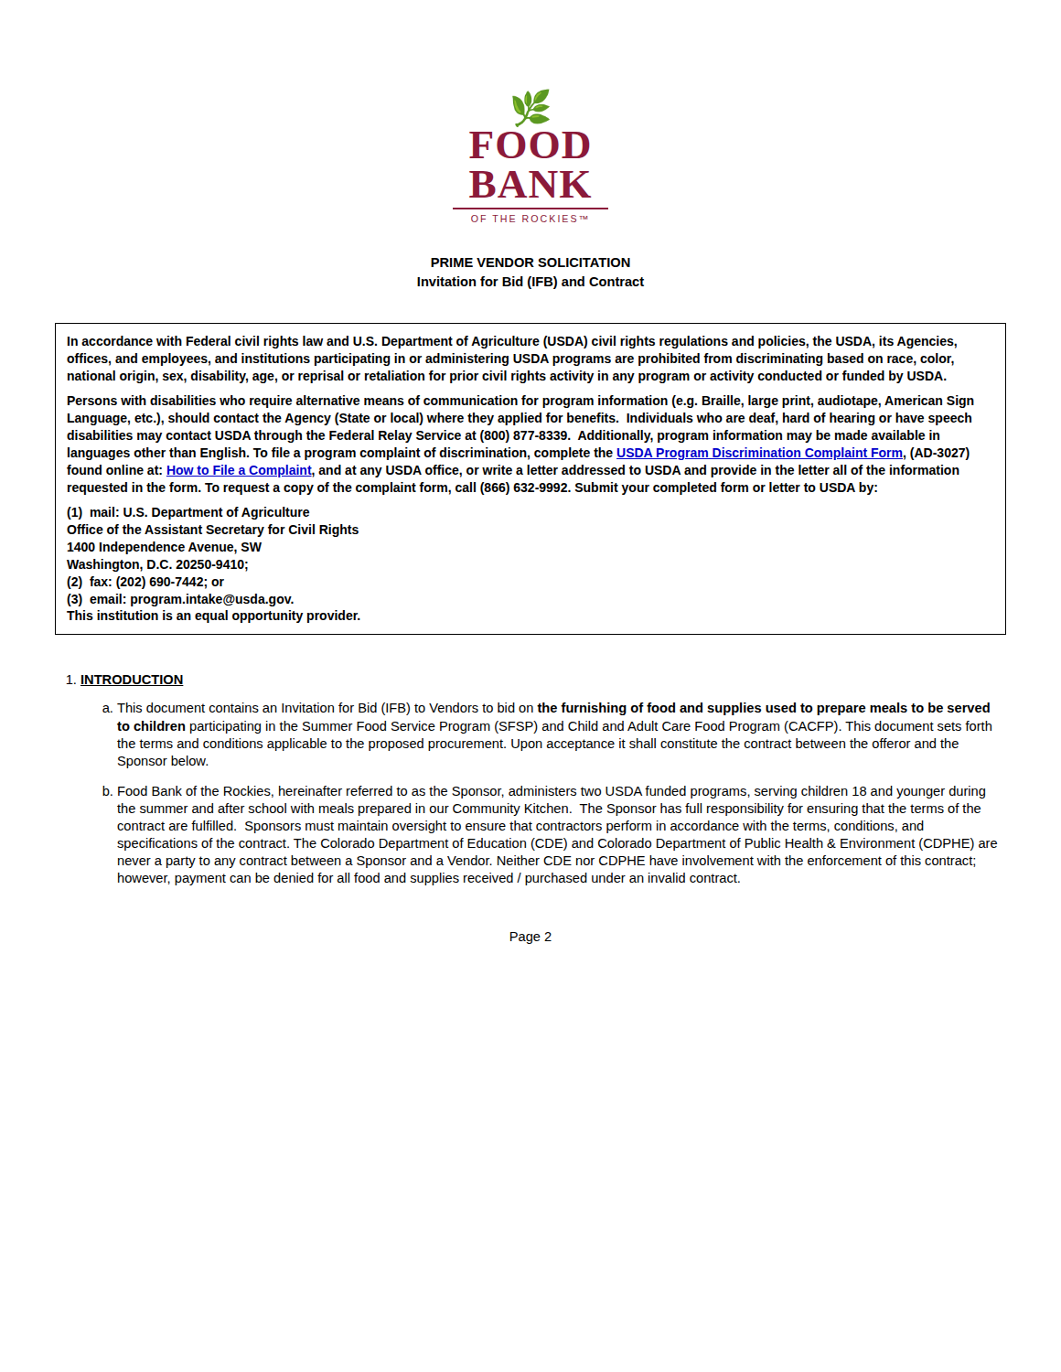🌿
FOOD
BANK
OF THE ROCKIES™
PRIME VENDOR SOLICITATION
Invitation for Bid (IFB) and Contract
In accordance with Federal civil rights law and U.S. Department of Agriculture (USDA) civil rights regulations and policies, the USDA, its Agencies, offices, and employees, and institutions participating in or administering USDA programs are prohibited from discriminating based on race, color, national origin, sex, disability, age, or reprisal or retaliation for prior civil rights activity in any program or activity conducted or funded by USDA.
Persons with disabilities who require alternative means of communication for program information (e.g. Braille, large print, audiotape, American Sign Language, etc.), should contact the Agency (State or local) where they applied for benefits. Individuals who are deaf, hard of hearing or have speech disabilities may contact USDA through the Federal Relay Service at (800) 877-8339. Additionally, program information may be made available in languages other than English. To file a program complaint of discrimination, complete the USDA Program Discrimination Complaint Form, (AD-3027) found online at: How to File a Complaint, and at any USDA office, or write a letter addressed to USDA and provide in the letter all of the information requested in the form. To request a copy of the complaint form, call (866) 632-9992. Submit your completed form or letter to USDA by:
(1) mail: U.S. Department of Agriculture
Office of the Assistant Secretary for Civil Rights
1400 Independence Avenue, SW
Washington, D.C. 20250-9410;
(2) fax: (202) 690-7442; or
(3) email: program.intake@usda.gov.
This institution is an equal opportunity provider.
INTRODUCTION
This document contains an Invitation for Bid (IFB) to Vendors to bid on the furnishing of food and supplies used to prepare meals to be served to children participating in the Summer Food Service Program (SFSP) and Child and Adult Care Food Program (CACFP). This document sets forth the terms and conditions applicable to the proposed procurement. Upon acceptance it shall constitute the contract between the offeror and the Sponsor below.
Food Bank of the Rockies, hereinafter referred to as the Sponsor, administers two USDA funded programs, serving children 18 and younger during the summer and after school with meals prepared in our Community Kitchen. The Sponsor has full responsibility for ensuring that the terms of the contract are fulfilled. Sponsors must maintain oversight to ensure that contractors perform in accordance with the terms, conditions, and specifications of the contract. The Colorado Department of Education (CDE) and Colorado Department of Public Health & Environment (CDPHE) are never a party to any contract between a Sponsor and a Vendor. Neither CDE nor CDPHE have involvement with the enforcement of this contract; however, payment can be denied for all food and supplies received / purchased under an invalid contract.
Page 2